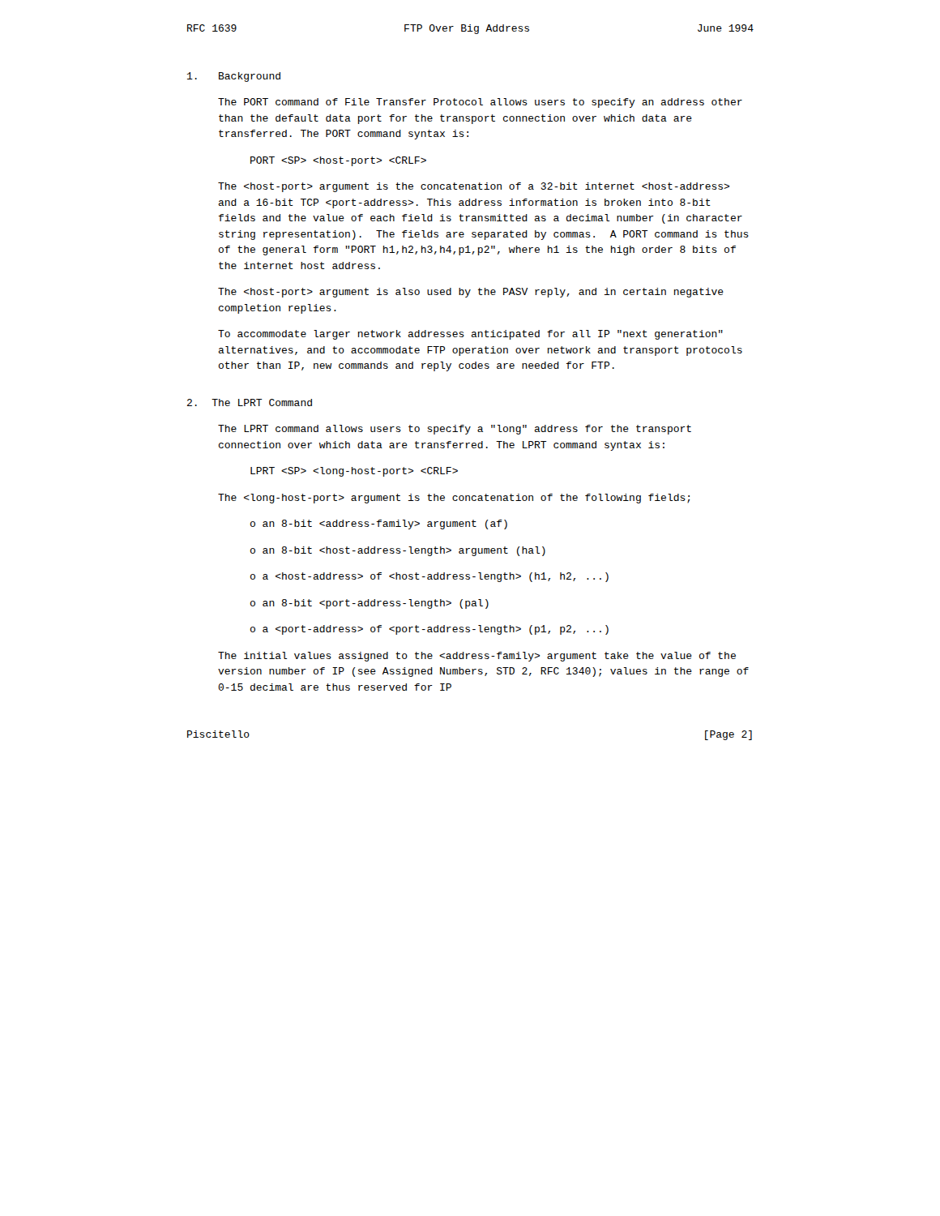RFC 1639 FTP Over Big Address June 1994
1. Background
The PORT command of File Transfer Protocol allows users to specify an address other than the default data port for the transport connection over which data are transferred. The PORT command syntax is:
PORT <SP> <host-port> <CRLF>
The <host-port> argument is the concatenation of a 32-bit internet <host-address> and a 16-bit TCP <port-address>. This address information is broken into 8-bit fields and the value of each field is transmitted as a decimal number (in character string representation). The fields are separated by commas. A PORT command is thus of the general form "PORT h1,h2,h3,h4,p1,p2", where h1 is the high order 8 bits of the internet host address.
The <host-port> argument is also used by the PASV reply, and in certain negative completion replies.
To accommodate larger network addresses anticipated for all IP "next generation" alternatives, and to accommodate FTP operation over network and transport protocols other than IP, new commands and reply codes are needed for FTP.
2. The LPRT Command
The LPRT command allows users to specify a "long" address for the transport connection over which data are transferred. The LPRT command syntax is:
LPRT <SP> <long-host-port> <CRLF>
The <long-host-port> argument is the concatenation of the following fields;
an 8-bit <address-family> argument (af)
an 8-bit <host-address-length> argument (hal)
a <host-address> of <host-address-length> (h1, h2, ...)
an 8-bit <port-address-length> (pal)
a <port-address> of <port-address-length> (p1, p2, ...)
The initial values assigned to the <address-family> argument take the value of the version number of IP (see Assigned Numbers, STD 2, RFC 1340); values in the range of 0-15 decimal are thus reserved for IP
Piscitello [Page 2]